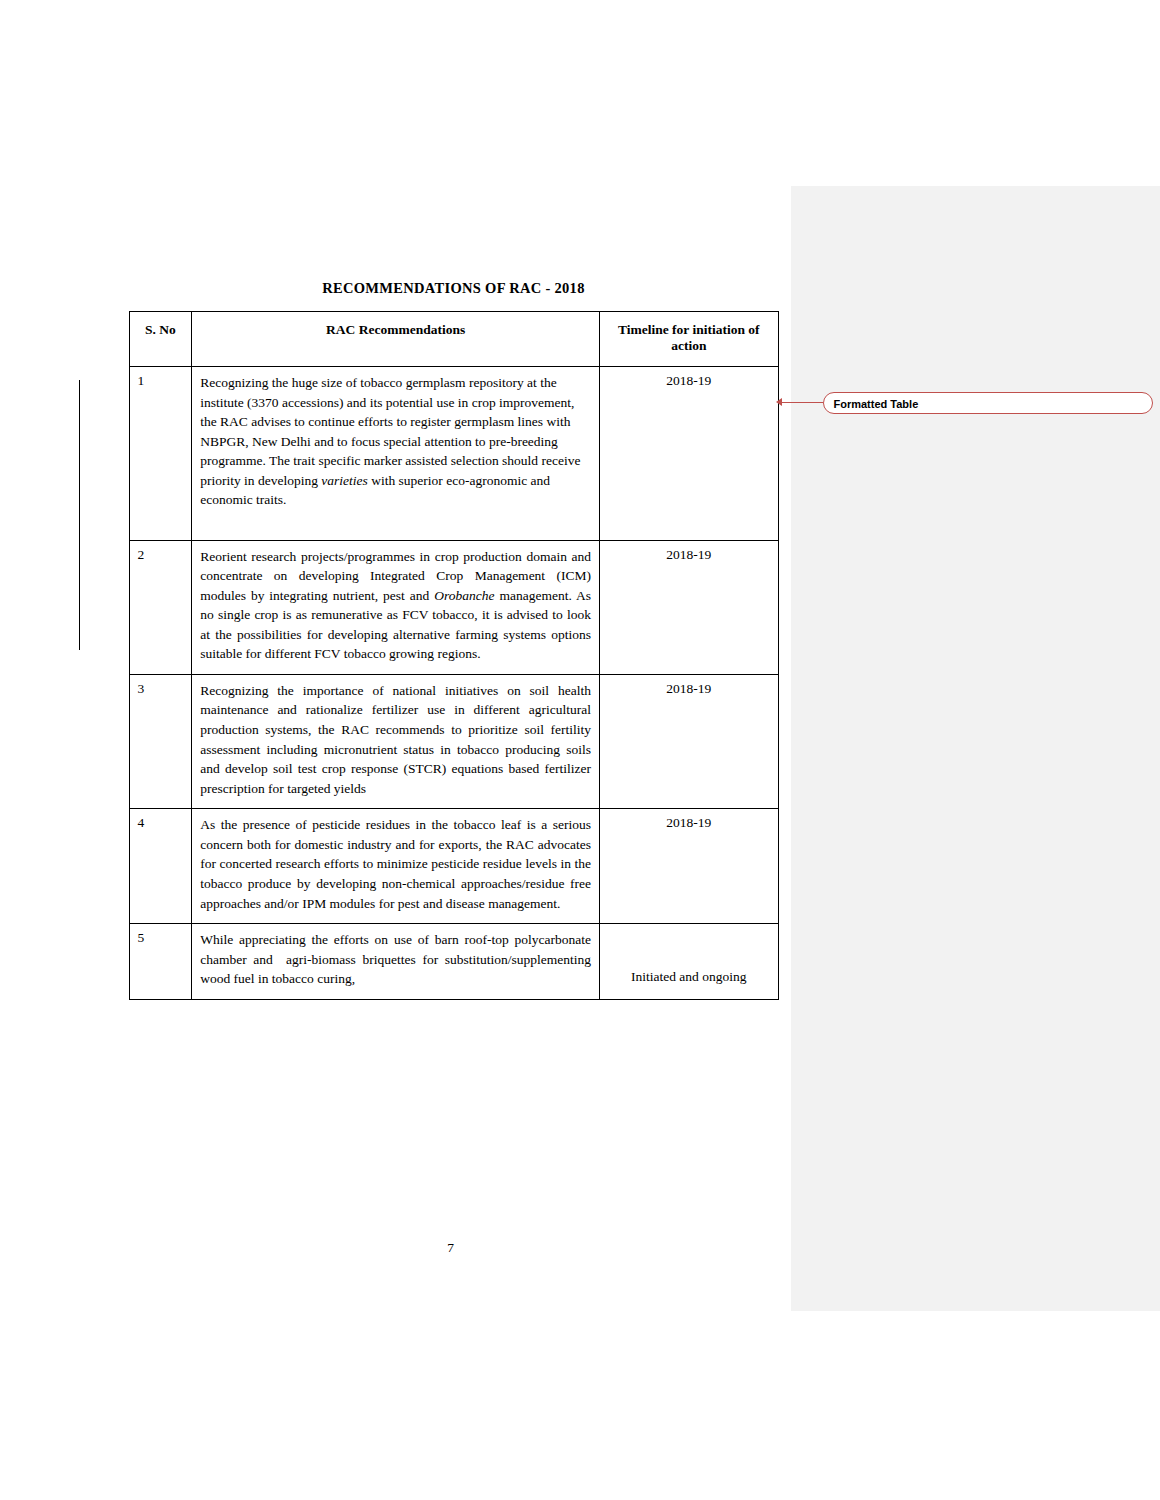RECOMMENDATIONS OF RAC - 2018
| S. No | RAC Recommendations | Timeline for initiation of action |
| --- | --- | --- |
| 1 | Recognizing the huge size of tobacco germplasm repository at the institute (3370 accessions) and its potential use in crop improvement, the RAC advises to continue efforts to register germplasm lines with NBPGR, New Delhi and to focus special attention to pre-breeding programme. The trait specific marker assisted selection should receive priority in developing varieties with superior eco-agronomic and economic traits. | 2018-19 |
| 2 | Reorient research projects/programmes in crop production domain and concentrate on developing Integrated Crop Management (ICM) modules by integrating nutrient, pest and Orobanche management. As no single crop is as remunerative as FCV tobacco, it is advised to look at the possibilities for developing alternative farming systems options suitable for different FCV tobacco growing regions. | 2018-19 |
| 3 | Recognizing the importance of national initiatives on soil health maintenance and rationalize fertilizer use in different agricultural production systems, the RAC recommends to prioritize soil fertility assessment including micronutrient status in tobacco producing soils and develop soil test crop response (STCR) equations based fertilizer prescription for targeted yields | 2018-19 |
| 4 | As the presence of pesticide residues in the tobacco leaf is a serious concern both for domestic industry and for exports, the RAC advocates for concerted research efforts to minimize pesticide residue levels in the tobacco produce by developing non-chemical approaches/residue free approaches and/or IPM modules for pest and disease management. | 2018-19 |
| 5 | While appreciating the efforts on use of barn roof-top polycarbonate chamber and agri-biomass briquettes for substitution/supplementing wood fuel in tobacco curing, | Initiated and ongoing |
Formatted Table
7